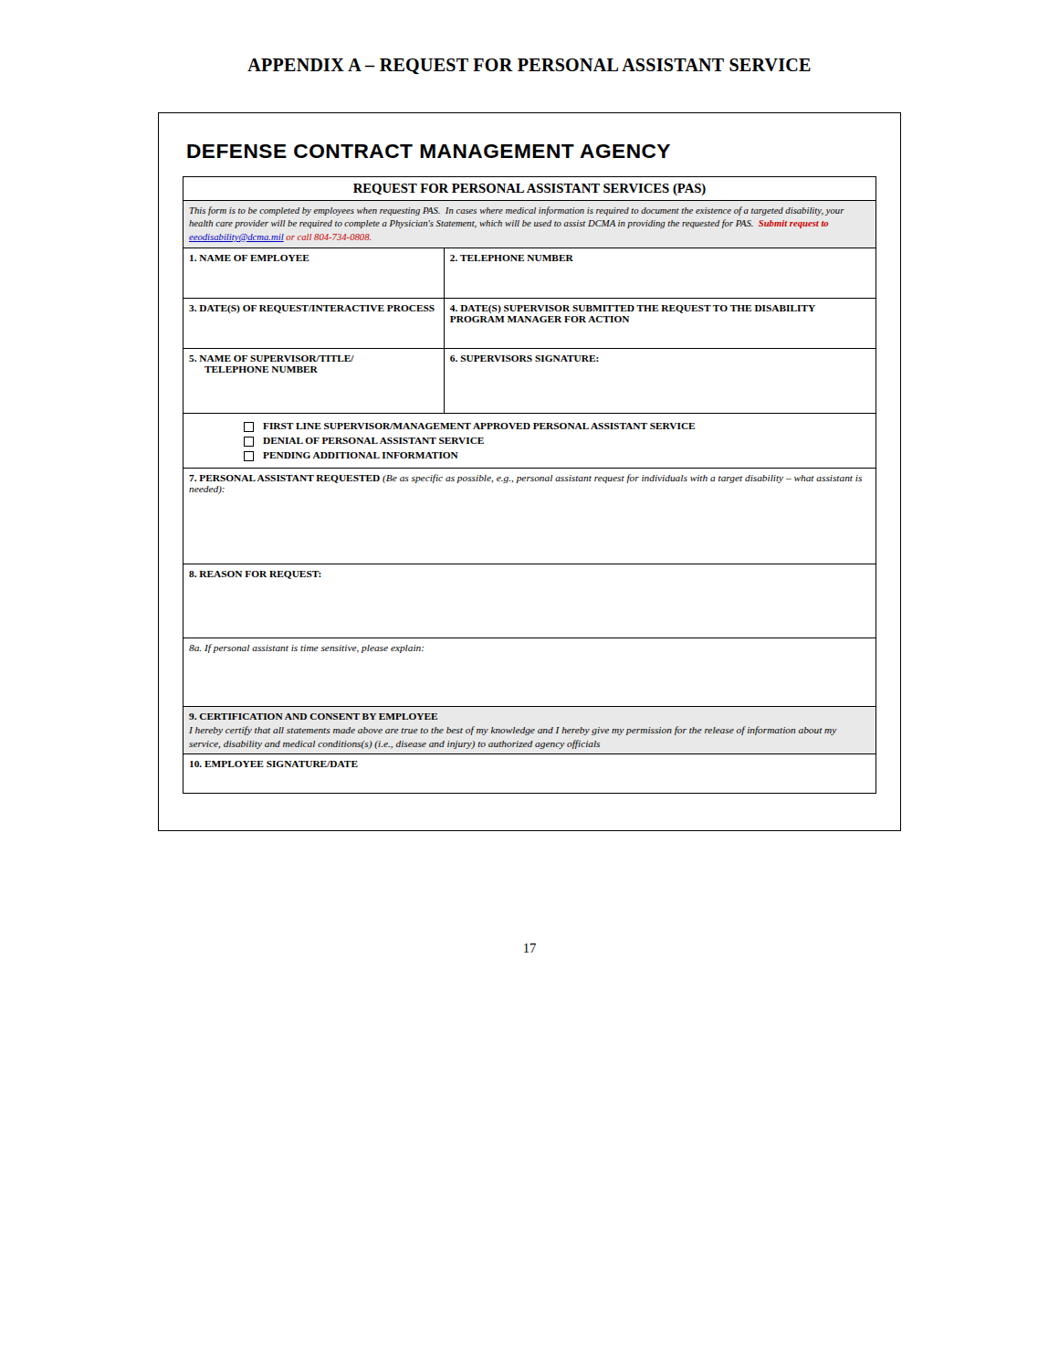APPENDIX A – REQUEST FOR PERSONAL ASSISTANT SERVICE
DEFENSE CONTRACT MANAGEMENT AGENCY
| REQUEST FOR PERSONAL ASSISTANT SERVICES (PAS) |
| This form is to be completed by employees when requesting PAS. In cases where medical information is required to document the existence of a targeted disability, your health care provider will be required to complete a Physician's Statement, which will be used to assist DCMA in providing the requested for PAS. Submit request to eeodisability@dcma.mil or call 804-734-0808. |
| 1. Name of Employee | 2. Telephone Number |
| 3. Date(s) of Request/Interactive Process | 4. Date(s) Supervisor Submitted the Request to the Disability Program Manager for Action |
| 5. Name of Supervisor/Title/ Telephone Number | 6. Supervisors Signature: |
| First Line Supervisor/Management Approved Personal Assistant Service Denial of Personal Assistant Service Pending Additional Information |
| 7. PERSONAL ASSISTANT REQUESTED (Be as specific as possible, e.g., personal assistant request for individuals with a target disability – what assistant is needed): |
| 8. REASON FOR REQUEST: |
| 8a. If personal assistant is time sensitive, please explain: |
| 9. CERTIFICATION AND CONSENT BY EMPLOYEE I hereby certify that all statements made above are true to the best of my knowledge and I hereby give my permission for the release of information about my service, disability and medical conditions(s) (i.e., disease and injury) to authorized agency officials |
| 10. EMPLOYEE SIGNATURE/DATE |
17